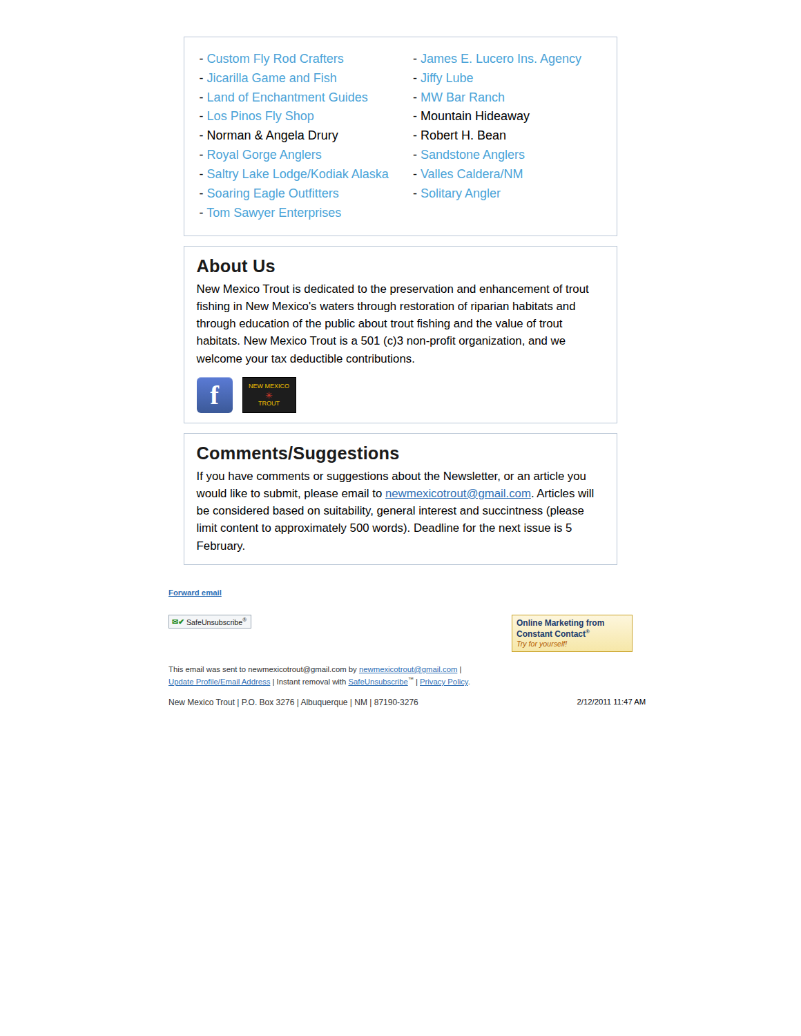| - Custom Fly Rod Crafters | - James E. Lucero Ins. Agency |
| - Jicarilla Game and Fish | - Jiffy Lube |
| - Land of Enchantment Guides | - MW Bar Ranch |
| - Los Pinos Fly Shop | - Mountain Hideaway |
| - Norman & Angela Drury | - Robert H. Bean |
| - Royal Gorge Anglers | - Sandstone Anglers |
| - Saltry Lake Lodge/Kodiak Alaska | - Valles Caldera/NM |
| - Soaring Eagle Outfitters | - Solitary Angler |
| - Tom Sawyer Enterprises | |
About Us
New Mexico Trout is dedicated to the preservation and enhancement of trout fishing in New Mexico's waters through restoration of riparian habitats and through education of the public about trout fishing and the value of trout habitats. New Mexico Trout is a 501 (c)3 non-profit organization, and we welcome your tax deductible contributions.
f
NEW MEXICO✳TROUT
Comments/Suggestions
If you have comments or suggestions about the Newsletter, or an article you would like to submit, please email to newmexicotrout@gmail.com. Articles will be considered based on suitability, general interest and succintness (please limit content to approximately 500 words). Deadline for the next issue is 5 February.
Forward email
✉✔SafeUnsubscribe®
Online Marketing from
Constant Contact®
Try for yourself!
This email was sent to newmexicotrout@gmail.com by newmexicotrout@gmail.com |
Update Profile/Email Address | Instant removal with SafeUnsubscribe™ | Privacy Policy.
New Mexico Trout | P.O. Box 3276 | Albuquerque | NM | 87190-3276
2/12/2011 11:47 AM